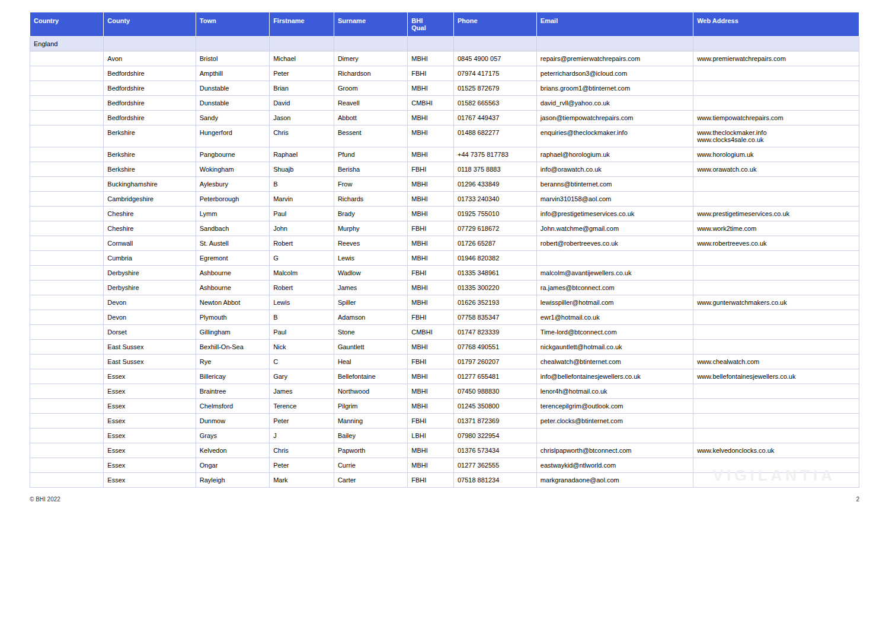| Country | County | Town | Firstname | Surname | BHI Qual | Phone | Email | Web Address |
| --- | --- | --- | --- | --- | --- | --- | --- | --- |
| England | | | | | | | | |
| | Avon | Bristol | Michael | Dimery | MBHI | 0845 4900 057 | repairs@premierwatchrepairs.com | www.premierwatchrepairs.com |
| | Bedfordshire | Ampthill | Peter | Richardson | FBHI | 07974 417175 | peterrichardson3@icloud.com | |
| | Bedfordshire | Dunstable | Brian | Groom | MBHI | 01525 872679 | brians.groom1@btinternet.com | |
| | Bedfordshire | Dunstable | David | Reavell | CMBHI | 01582 665563 | david_rvll@yahoo.co.uk | |
| | Bedfordshire | Sandy | Jason | Abbott | MBHI | 01767 449437 | jason@tiempowatchrepairs.com | www.tiempowatchrepairs.com |
| | Berkshire | Hungerford | Chris | Bessent | MBHI | 01488 682277 | enquiries@theclockmaker.info | www.theclockmaker.info www.clocks4sale.co.uk |
| | Berkshire | Pangbourne | Raphael | Pfund | MBHI | +44 7375 817783 | raphael@horologium.uk | www.horologium.uk |
| | Berkshire | Wokingham | Shuajb | Berisha | FBHI | 0118 375 8883 | info@orawatch.co.uk | www.orawatch.co.uk |
| | Buckinghamshire | Aylesbury | B | Frow | MBHI | 01296 433849 | beranns@btinternet.com | |
| | Cambridgeshire | Peterborough | Marvin | Richards | MBHI | 01733 240340 | marvin310158@aol.com | |
| | Cheshire | Lymm | Paul | Brady | MBHI | 01925 755010 | info@prestigetimeservices.co.uk | www.prestigetimeservices.co.uk |
| | Cheshire | Sandbach | John | Murphy | FBHI | 07729 618672 | John.watchme@gmail.com | www.work2time.com |
| | Cornwall | St. Austell | Robert | Reeves | MBHI | 01726 65287 | robert@robertreeves.co.uk | www.robertreeves.co.uk |
| | Cumbria | Egremont | G | Lewis | MBHI | 01946 820382 | | |
| | Derbyshire | Ashbourne | Malcolm | Wadlow | FBHI | 01335 348961 | malcolm@avantijewellers.co.uk | |
| | Derbyshire | Ashbourne | Robert | James | MBHI | 01335 300220 | ra.james@btconnect.com | |
| | Devon | Newton Abbot | Lewis | Spiller | MBHI | 01626 352193 | lewisspiller@hotmail.com | www.gunterwatchmakers.co.uk |
| | Devon | Plymouth | B | Adamson | FBHI | 07758 835347 | ewr1@hotmail.co.uk | |
| | Dorset | Gillingham | Paul | Stone | CMBHI | 01747 823339 | Time-lord@btconnect.com | |
| | East Sussex | Bexhill-On-Sea | Nick | Gauntlett | MBHI | 07768 490551 | nickgauntlett@hotmail.co.uk | |
| | East Sussex | Rye | C | Heal | FBHI | 01797 260207 | chealwatch@btinternet.com | www.chealwatch.com |
| | Essex | Billericay | Gary | Bellefontaine | MBHI | 01277 655481 | info@bellefontainesjewellers.co.uk | www.bellefontainesjewellers.co.uk |
| | Essex | Braintree | James | Northwood | MBHI | 07450 988830 | lenor4h@hotmail.co.uk | |
| | Essex | Chelmsford | Terence | Pilgrim | MBHI | 01245 350800 | terencepilgrim@outlook.com | |
| | Essex | Dunmow | Peter | Manning | FBHI | 01371 872369 | peter.clocks@btinternet.com | |
| | Essex | Grays | J | Bailey | LBHI | 07980 322954 | | |
| | Essex | Kelvedon | Chris | Papworth | MBHI | 01376 573434 | chrislpapworth@btconnect.com | www.kelvedonclocks.co.uk |
| | Essex | Ongar | Peter | Currie | MBHI | 01277 362555 | eastwaykid@ntlworld.com | |
| | Essex | Rayleigh | Mark | Carter | FBHI | 07518 881234 | markgranadaone@aol.com | |
© BHI 2022
2
VIGILANTIA